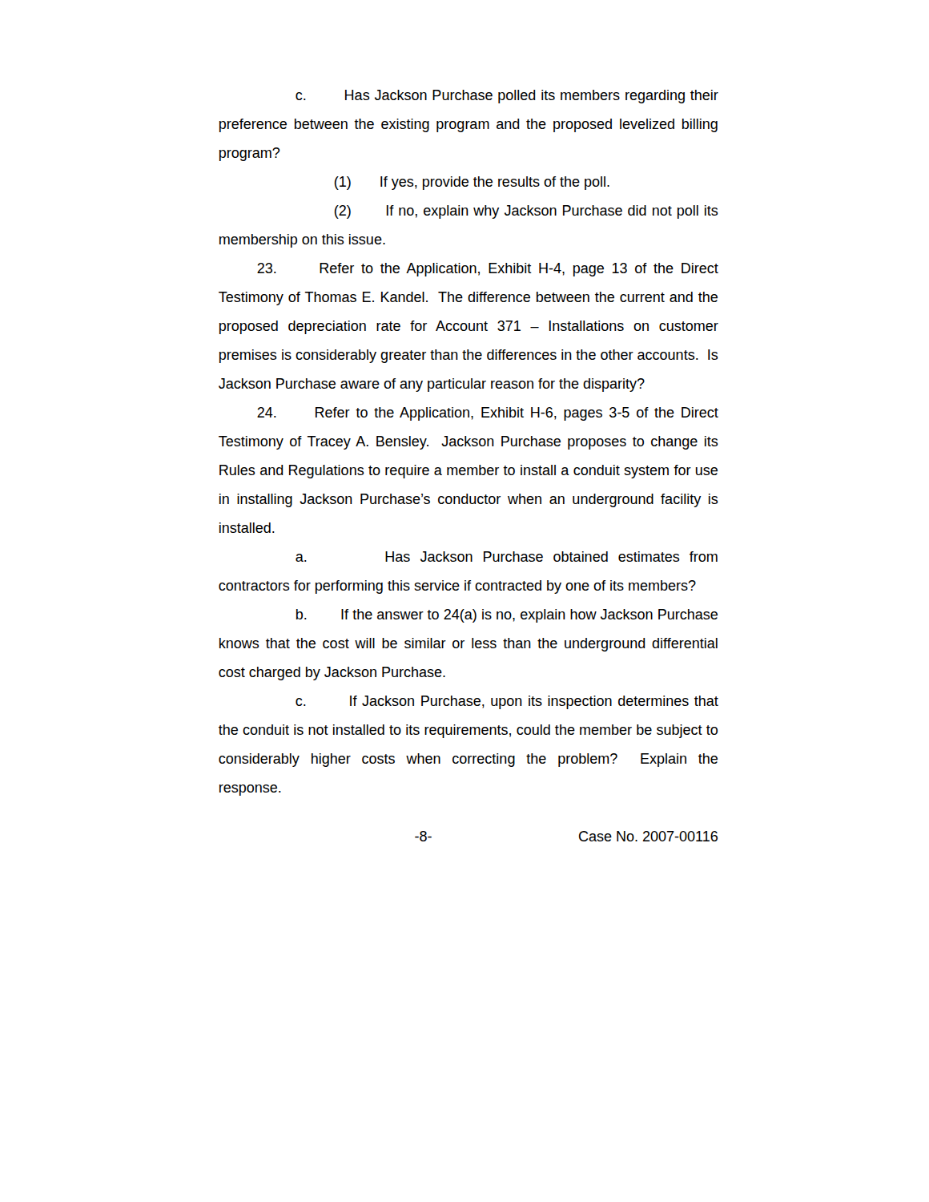c. Has Jackson Purchase polled its members regarding their preference between the existing program and the proposed levelized billing program?
(1) If yes, provide the results of the poll.
(2) If no, explain why Jackson Purchase did not poll its membership on this issue.
23. Refer to the Application, Exhibit H-4, page 13 of the Direct Testimony of Thomas E. Kandel. The difference between the current and the proposed depreciation rate for Account 371 – Installations on customer premises is considerably greater than the differences in the other accounts. Is Jackson Purchase aware of any particular reason for the disparity?
24. Refer to the Application, Exhibit H-6, pages 3-5 of the Direct Testimony of Tracey A. Bensley. Jackson Purchase proposes to change its Rules and Regulations to require a member to install a conduit system for use in installing Jackson Purchase’s conductor when an underground facility is installed.
a. Has Jackson Purchase obtained estimates from contractors for performing this service if contracted by one of its members?
b. If the answer to 24(a) is no, explain how Jackson Purchase knows that the cost will be similar or less than the underground differential cost charged by Jackson Purchase.
c. If Jackson Purchase, upon its inspection determines that the conduit is not installed to its requirements, could the member be subject to considerably higher costs when correcting the problem? Explain the response.
-8- Case No. 2007-00116